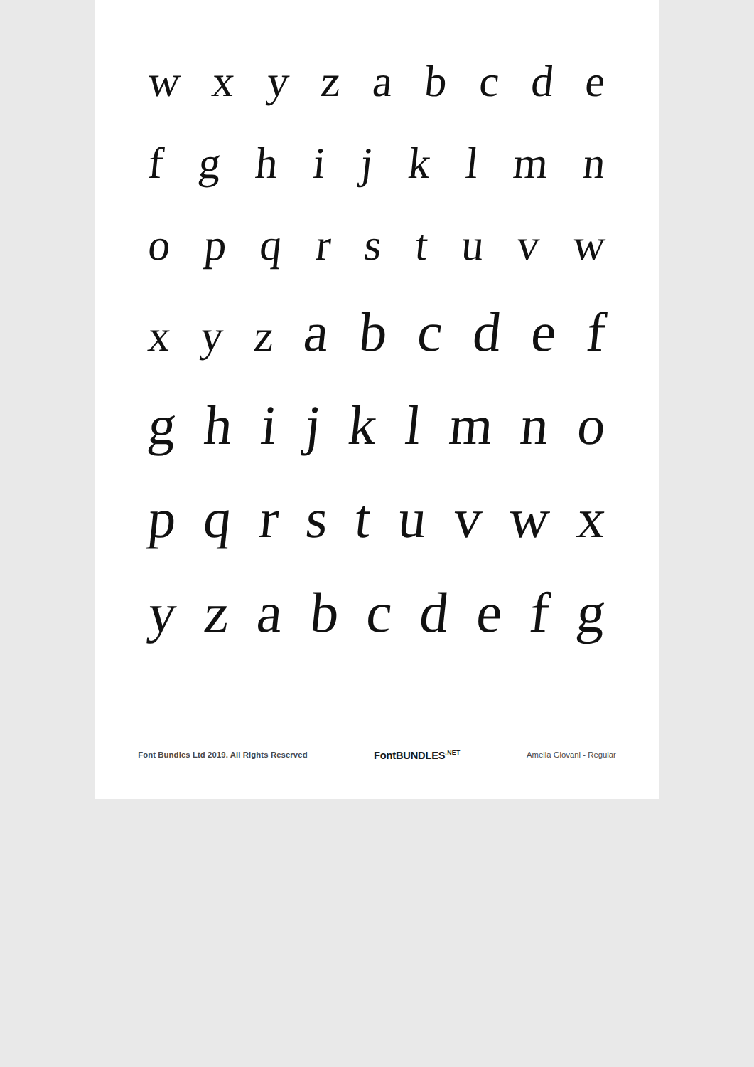w x y z a b c d e
f g h i j k l m n
o p q r s t u v w
x y z a b c d e f
g h i j k l m n o
p q r s t u v w x
y z a b c d e f g
Font Bundles Ltd 2019. All Rights Reserved
FontBUNDLES.NET
Amelia Giovani - Regular